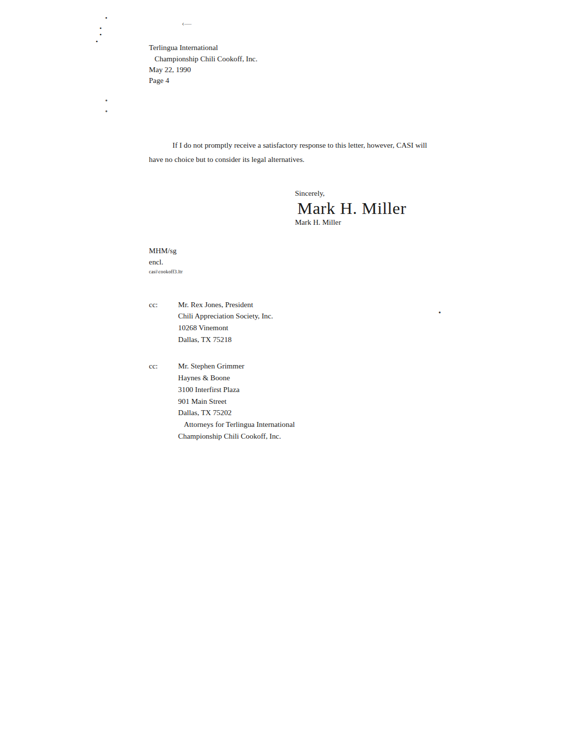• • • • ‹— • • •
Terlingua International
Championship Chili Cookoff, Inc.
May 22, 1990
Page 4
If I do not promptly receive a satisfactory response to this letter, however, CASI will have no choice but to consider its legal alternatives.
Sincerely,
Mark H. Miller
Mark H. Miller
MHM/sg
encl.
casi\cookoff3.ltr
cc:
Mr. Rex Jones, President
Chili Appreciation Society, Inc.
10268 Vinemont
Dallas, TX 75218
cc:
Mr. Stephen Grimmer
Haynes & Boone
3100 Interfirst Plaza
901 Main Street
Dallas, TX 75202
Attorneys for Terlingua International
Championship Chili Cookoff, Inc.